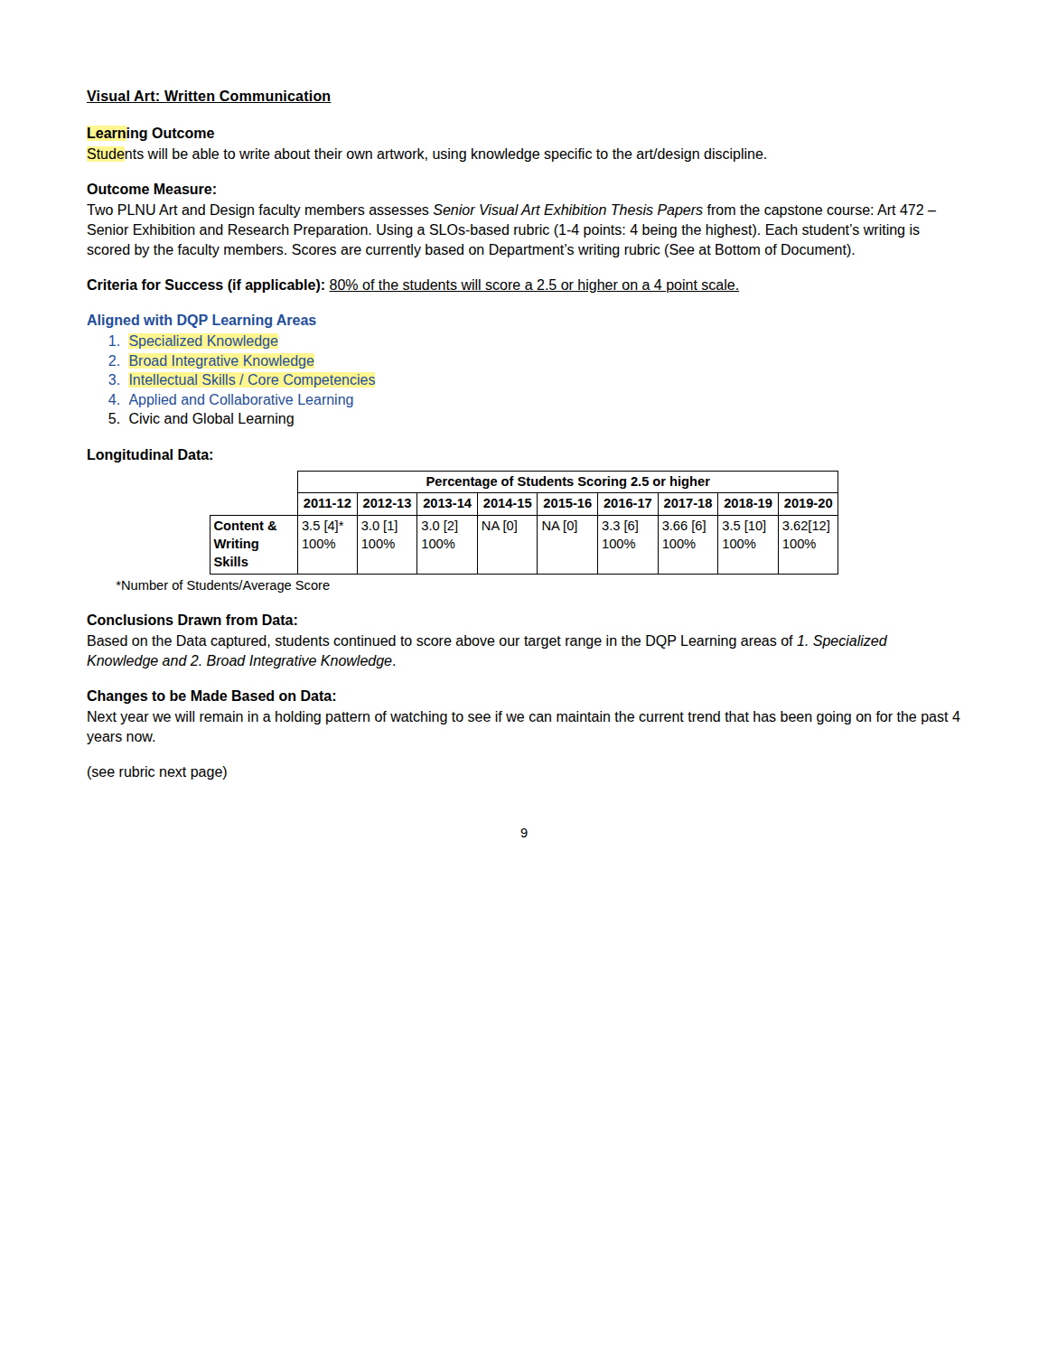Visual Art: Written Communication
Learning Outcome
Students will be able to write about their own artwork, using knowledge specific to the art/design discipline.
Outcome Measure:
Two PLNU Art and Design faculty members assesses Senior Visual Art Exhibition Thesis Papers from the capstone course: Art 472 – Senior Exhibition and Research Preparation. Using a SLOs-based rubric (1-4 points: 4 being the highest). Each student’s writing is scored by the faculty members. Scores are currently based on Department’s writing rubric (See at Bottom of Document).
Criteria for Success (if applicable): 80% of the students will score a 2.5 or higher on a 4 point scale.
Aligned with DQP Learning Areas
Specialized Knowledge
Broad Integrative Knowledge
Intellectual Skills / Core Competencies
Applied and Collaborative Learning
Civic and Global Learning
Longitudinal Data:
| | Percentage of Students Scoring 2.5 or higher |
| | 2011-12 | 2012-13 | 2013-14 | 2014-15 | 2015-16 | 2016-17 | 2017-18 | 2018-19 | 2019-20 |
| Content & Writing Skills | 3.5 [4]* 100% | 3.0 [1] 100% | 3.0 [2] 100% | NA [0] | NA [0] | 3.3 [6] 100% | 3.66 [6] 100% | 3.5 [10] 100% | 3.62[12] 100% |
*Number of Students/Average Score
Conclusions Drawn from Data:
Based on the Data captured, students continued to score above our target range in the DQP Learning areas of 1. Specialized Knowledge and 2. Broad Integrative Knowledge.
Changes to be Made Based on Data:
Next year we will remain in a holding pattern of watching to see if we can maintain the current trend that has been going on for the past 4 years now.
(see rubric next page)
9